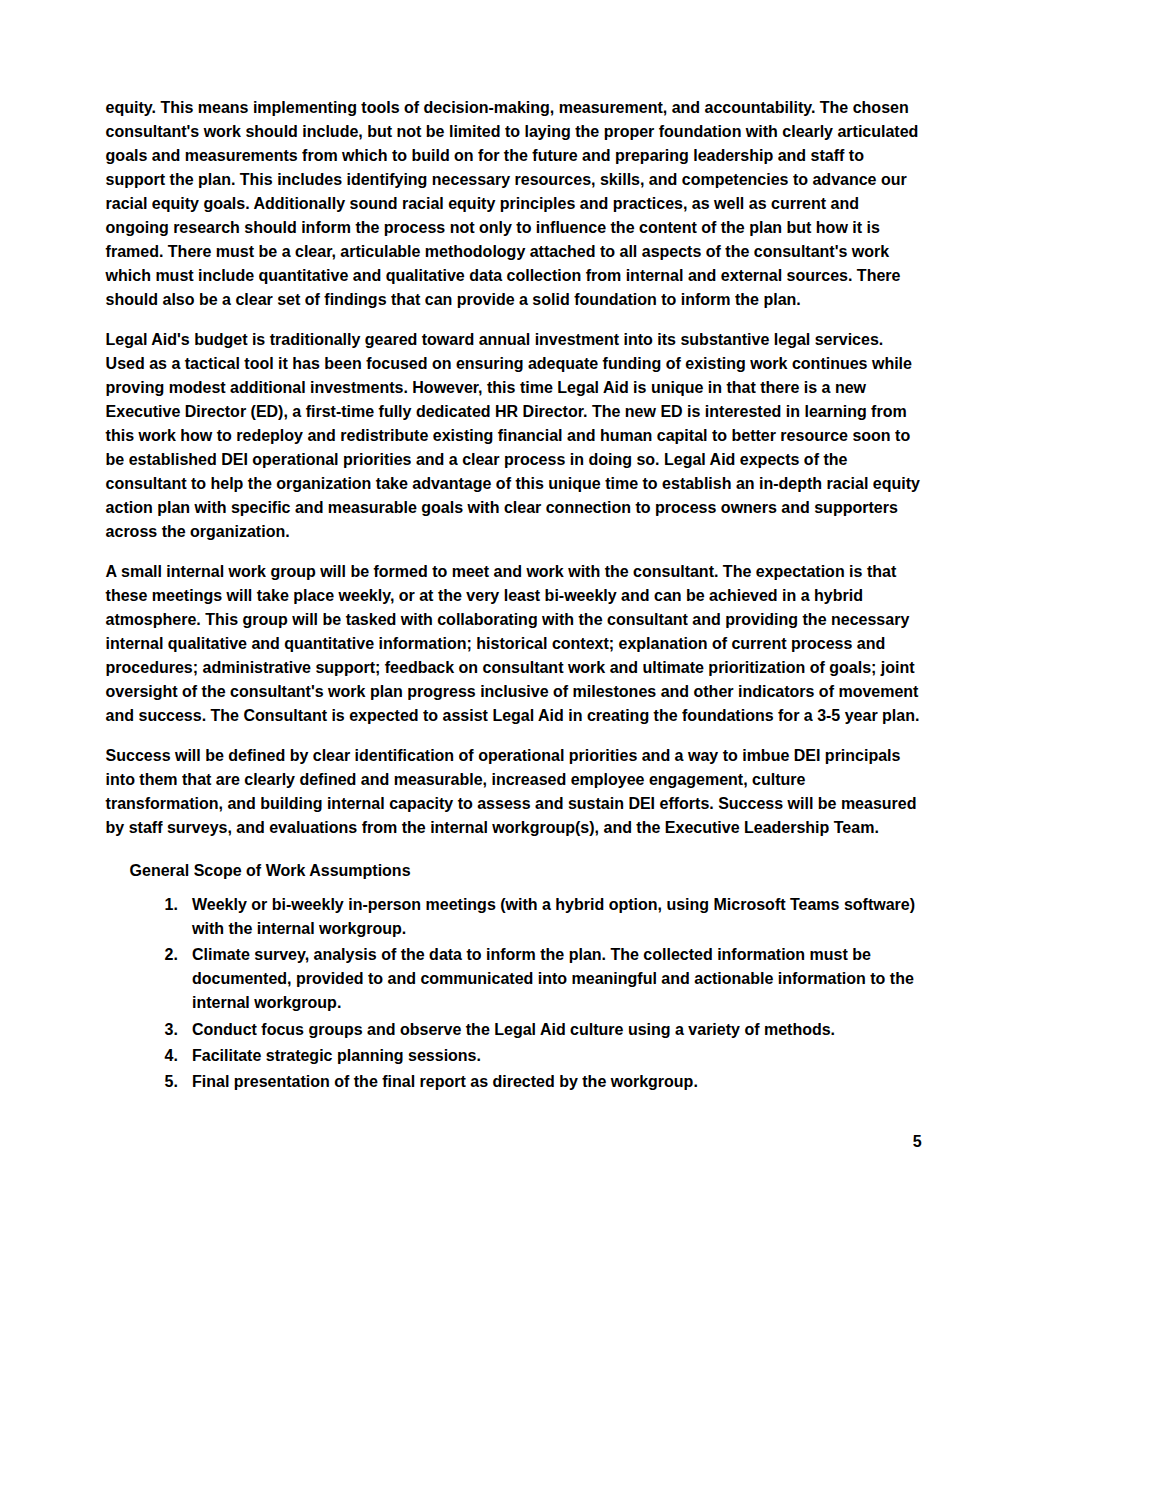equity. This means implementing tools of decision-making, measurement, and accountability. The chosen consultant's work should include, but not be limited to laying the proper foundation with clearly articulated goals and measurements from which to build on for the future and preparing leadership and staff to support the plan. This includes identifying necessary resources, skills, and competencies to advance our racial equity goals. Additionally sound racial equity principles and practices, as well as current and ongoing research should inform the process not only to influence the content of the plan but how it is framed. There must be a clear, articulable methodology attached to all aspects of the consultant's work which must include quantitative and qualitative data collection from internal and external sources. There should also be a clear set of findings that can provide a solid foundation to inform the plan.
Legal Aid's budget is traditionally geared toward annual investment into its substantive legal services. Used as a tactical tool it has been focused on ensuring adequate funding of existing work continues while proving modest additional investments. However, this time Legal Aid is unique in that there is a new Executive Director (ED), a first-time fully dedicated HR Director. The new ED is interested in learning from this work how to redeploy and redistribute existing financial and human capital to better resource soon to be established DEI operational priorities and a clear process in doing so. Legal Aid expects of the consultant to help the organization take advantage of this unique time to establish an in-depth racial equity action plan with specific and measurable goals with clear connection to process owners and supporters across the organization.
A small internal work group will be formed to meet and work with the consultant. The expectation is that these meetings will take place weekly, or at the very least bi-weekly and can be achieved in a hybrid atmosphere. This group will be tasked with collaborating with the consultant and providing the necessary internal qualitative and quantitative information; historical context; explanation of current process and procedures; administrative support; feedback on consultant work and ultimate prioritization of goals; joint oversight of the consultant's work plan progress inclusive of milestones and other indicators of movement and success. The Consultant is expected to assist Legal Aid in creating the foundations for a 3-5 year plan.
Success will be defined by clear identification of operational priorities and a way to imbue DEI principals into them that are clearly defined and measurable, increased employee engagement, culture transformation, and building internal capacity to assess and sustain DEI efforts. Success will be measured by staff surveys, and evaluations from the internal workgroup(s), and the Executive Leadership Team.
General Scope of Work Assumptions
Weekly or bi-weekly in-person meetings (with a hybrid option, using Microsoft Teams software) with the internal workgroup.
Climate survey, analysis of the data to inform the plan. The collected information must be documented, provided to and communicated into meaningful and actionable information to the internal workgroup.
Conduct focus groups and observe the Legal Aid culture using a variety of methods.
Facilitate strategic planning sessions.
Final presentation of the final report as directed by the workgroup.
5